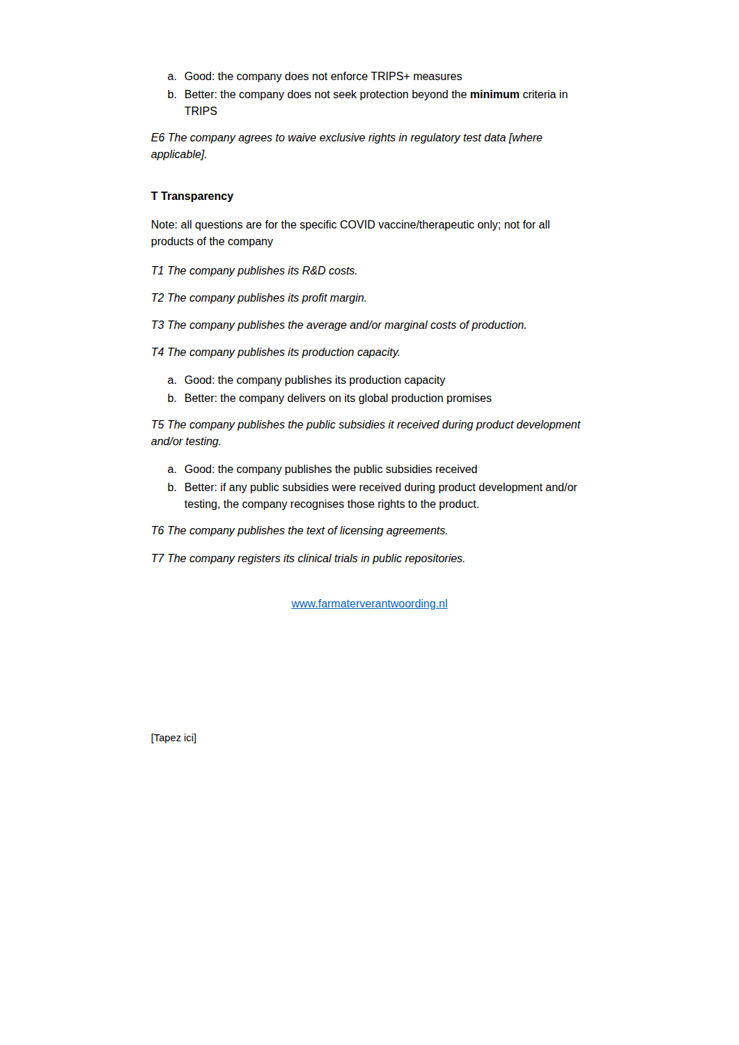Good: the company does not enforce TRIPS+ measures
Better: the company does not seek protection beyond the minimum criteria in TRIPS
E6 The company agrees to waive exclusive rights in regulatory test data [where applicable].
T Transparency
Note: all questions are for the specific COVID vaccine/therapeutic only; not for all products of the company
T1 The company publishes its R&D costs.
T2 The company publishes its profit margin.
T3 The company publishes the average and/or marginal costs of production.
T4 The company publishes its production capacity.
Good: the company publishes its production capacity
Better: the company delivers on its global production promises
T5 The company publishes the public subsidies it received during product development and/or testing.
Good: the company publishes the public subsidies received
Better: if any public subsidies were received during product development and/or testing, the company recognises those rights to the product.
T6 The company publishes the text of licensing agreements.
T7 The company registers its clinical trials in public repositories.
www.farmaterverantwoording.nl
[Tapez ici]